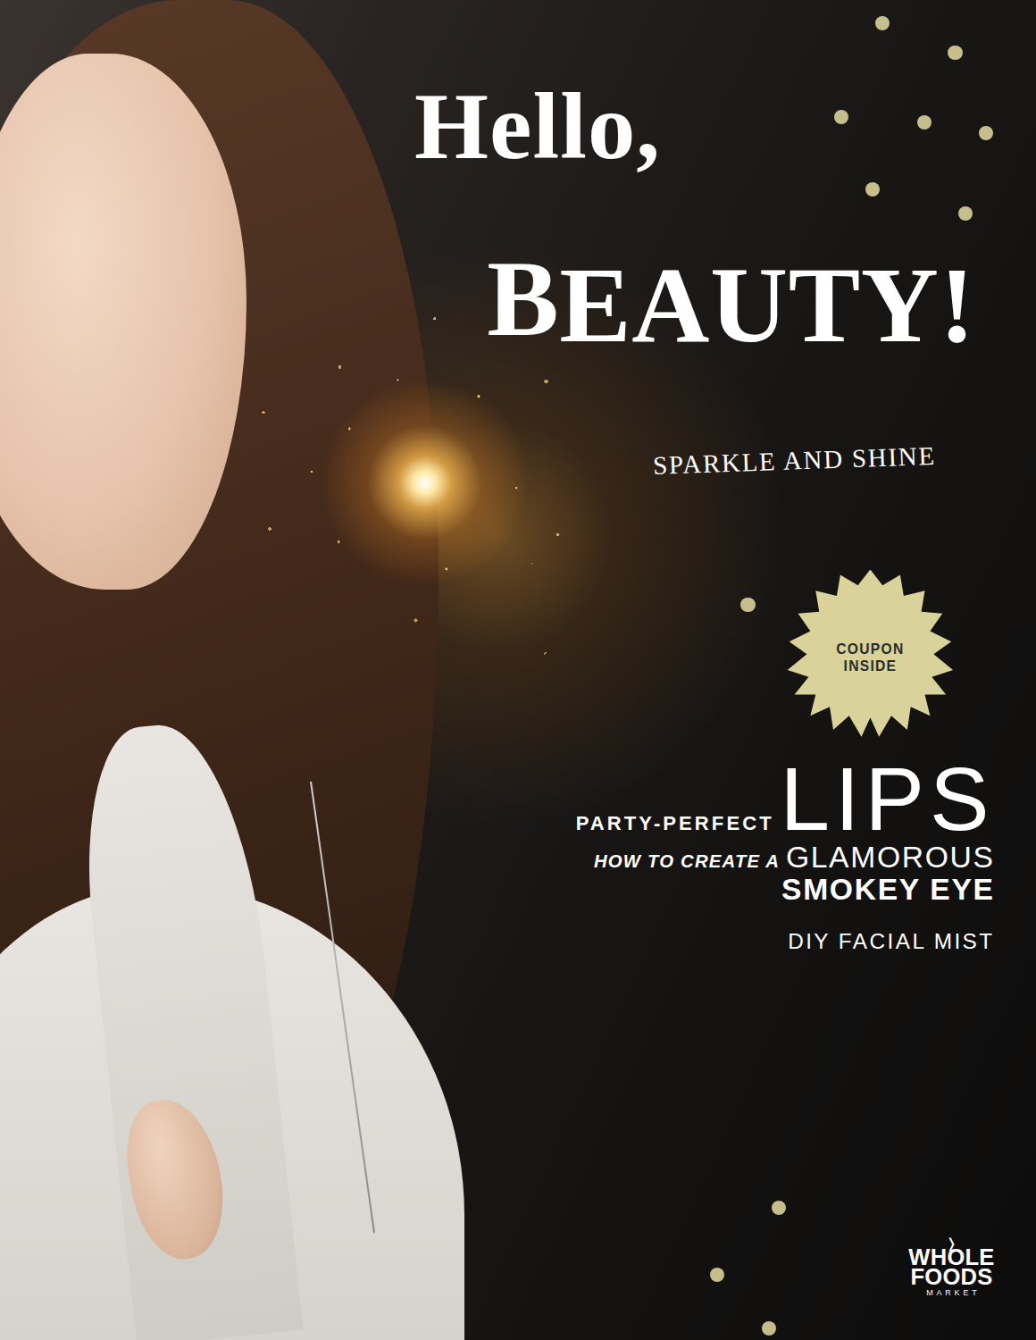Hello, Beauty!
Sparkle and Shine
COUPON
INSIDE
Party-Perfect LIPS
How to create a Glamorous Smokey Eye
DIY Facial Mist
❭
WHOLE
FOODS
MARKET